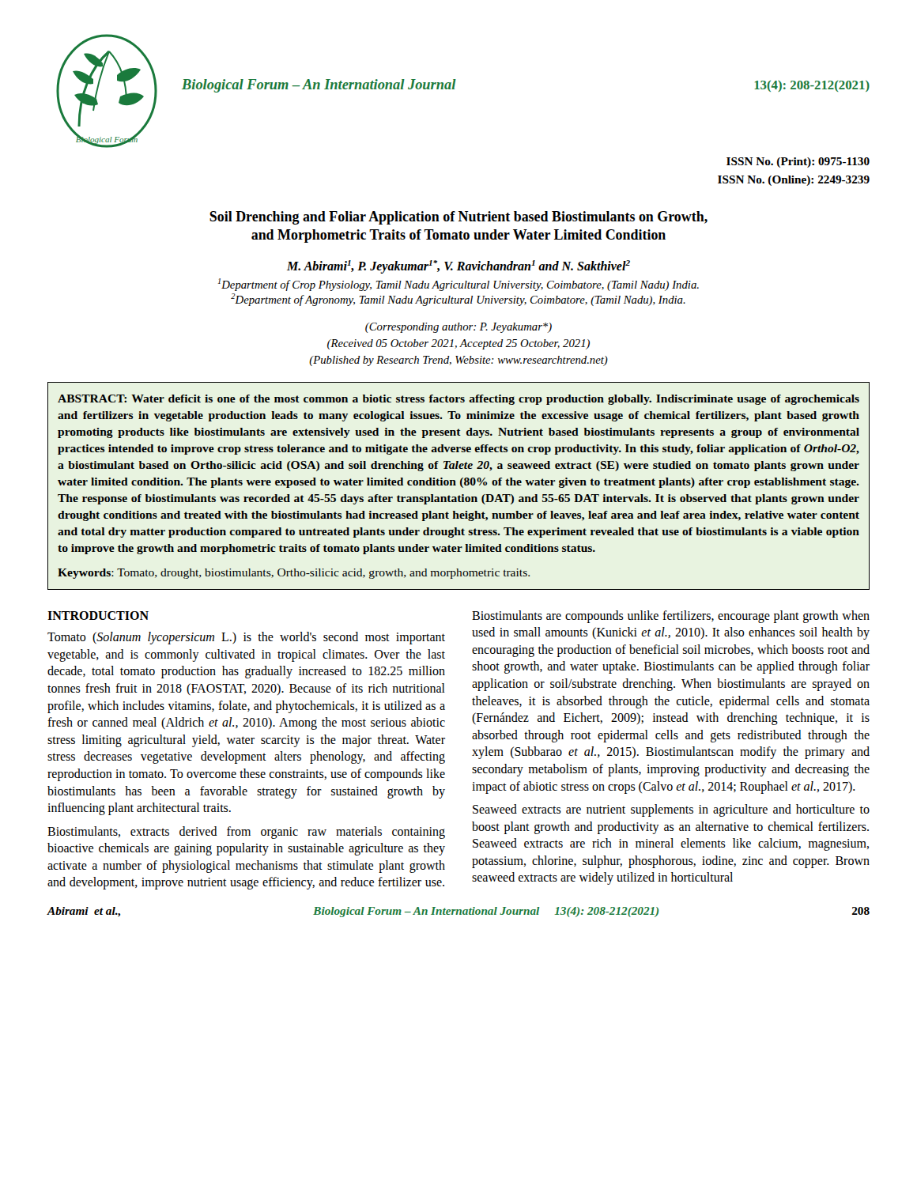Biological Forum
Biological Forum – An International Journal 13(4): 208-212(2021)
ISSN No. (Print): 0975-1130
ISSN No. (Online): 2249-3239
Soil Drenching and Foliar Application of Nutrient based Biostimulants on Growth,
and Morphometric Traits of Tomato under Water Limited Condition
M. Abirami1, P. Jeyakumar1*, V. Ravichandran1 and N. Sakthivel2
1Department of Crop Physiology, Tamil Nadu Agricultural University, Coimbatore, (Tamil Nadu) India.
2Department of Agronomy, Tamil Nadu Agricultural University, Coimbatore, (Tamil Nadu), India.
(Corresponding author: P. Jeyakumar*)
(Received 05 October 2021, Accepted 25 October, 2021)
(Published by Research Trend, Website: www.researchtrend.net)
ABSTRACT: Water deficit is one of the most common a biotic stress factors affecting crop production globally. Indiscriminate usage of agrochemicals and fertilizers in vegetable production leads to many ecological issues. To minimize the excessive usage of chemical fertilizers, plant based growth promoting products like biostimulants are extensively used in the present days. Nutrient based biostimulants represents a group of environmental practices intended to improve crop stress tolerance and to mitigate the adverse effects on crop productivity. In this study, foliar application of Orthol-O2, a biostimulant based on Ortho-silicic acid (OSA) and soil drenching of Talete 20, a seaweed extract (SE) were studied on tomato plants grown under water limited condition. The plants were exposed to water limited condition (80% of the water given to treatment plants) after crop establishment stage. The response of biostimulants was recorded at 45-55 days after transplantation (DAT) and 55-65 DAT intervals. It is observed that plants grown under drought conditions and treated with the biostimulants had increased plant height, number of leaves, leaf area and leaf area index, relative water content and total dry matter production compared to untreated plants under drought stress. The experiment revealed that use of biostimulants is a viable option to improve the growth and morphometric traits of tomato plants under water limited conditions status.
Keywords: Tomato, drought, biostimulants, Ortho-silicic acid, growth, and morphometric traits.
INTRODUCTION
Tomato (Solanum lycopersicum L.) is the world's second most important vegetable, and is commonly cultivated in tropical climates. Over the last decade, total tomato production has gradually increased to 182.25 million tonnes fresh fruit in 2018 (FAOSTAT, 2020). Because of its rich nutritional profile, which includes vitamins, folate, and phytochemicals, it is utilized as a fresh or canned meal (Aldrich et al., 2010). Among the most serious abiotic stress limiting agricultural yield, water scarcity is the major threat. Water stress decreases vegetative development alters phenology, and affecting reproduction in tomato. To overcome these constraints, use of compounds like biostimulants has been a favorable strategy for sustained growth by influencing plant architectural traits.
Biostimulants, extracts derived from organic raw materials containing bioactive chemicals are gaining popularity in sustainable agriculture as they activate a number of physiological mechanisms that stimulate plant growth and development, improve nutrient usage efficiency, and reduce fertilizer use. Biostimulants are compounds unlike fertilizers, encourage plant growth when used in small amounts (Kunicki et al., 2010). It also enhances soil health by encouraging the production of beneficial soil microbes, which boosts root and shoot growth, and water uptake. Biostimulants can be applied through foliar application or soil/substrate drenching. When biostimulants are sprayed on theleaves, it is absorbed through the cuticle, epidermal cells and stomata (Fernández and Eichert, 2009); instead with drenching technique, it is absorbed through root epidermal cells and gets redistributed through the xylem (Subbarao et al., 2015). Biostimulantscan modify the primary and secondary metabolism of plants, improving productivity and decreasing the impact of abiotic stress on crops (Calvo et al., 2014; Rouphael et al., 2017).
Seaweed extracts are nutrient supplements in agriculture and horticulture to boost plant growth and productivity as an alternative to chemical fertilizers. Seaweed extracts are rich in mineral elements like calcium, magnesium, potassium, chlorine, sulphur, phosphorous, iodine, zinc and copper. Brown seaweed extracts are widely utilized in horticultural
Abirami et al., Biological Forum – An International Journal 13(4): 208-212(2021) 208